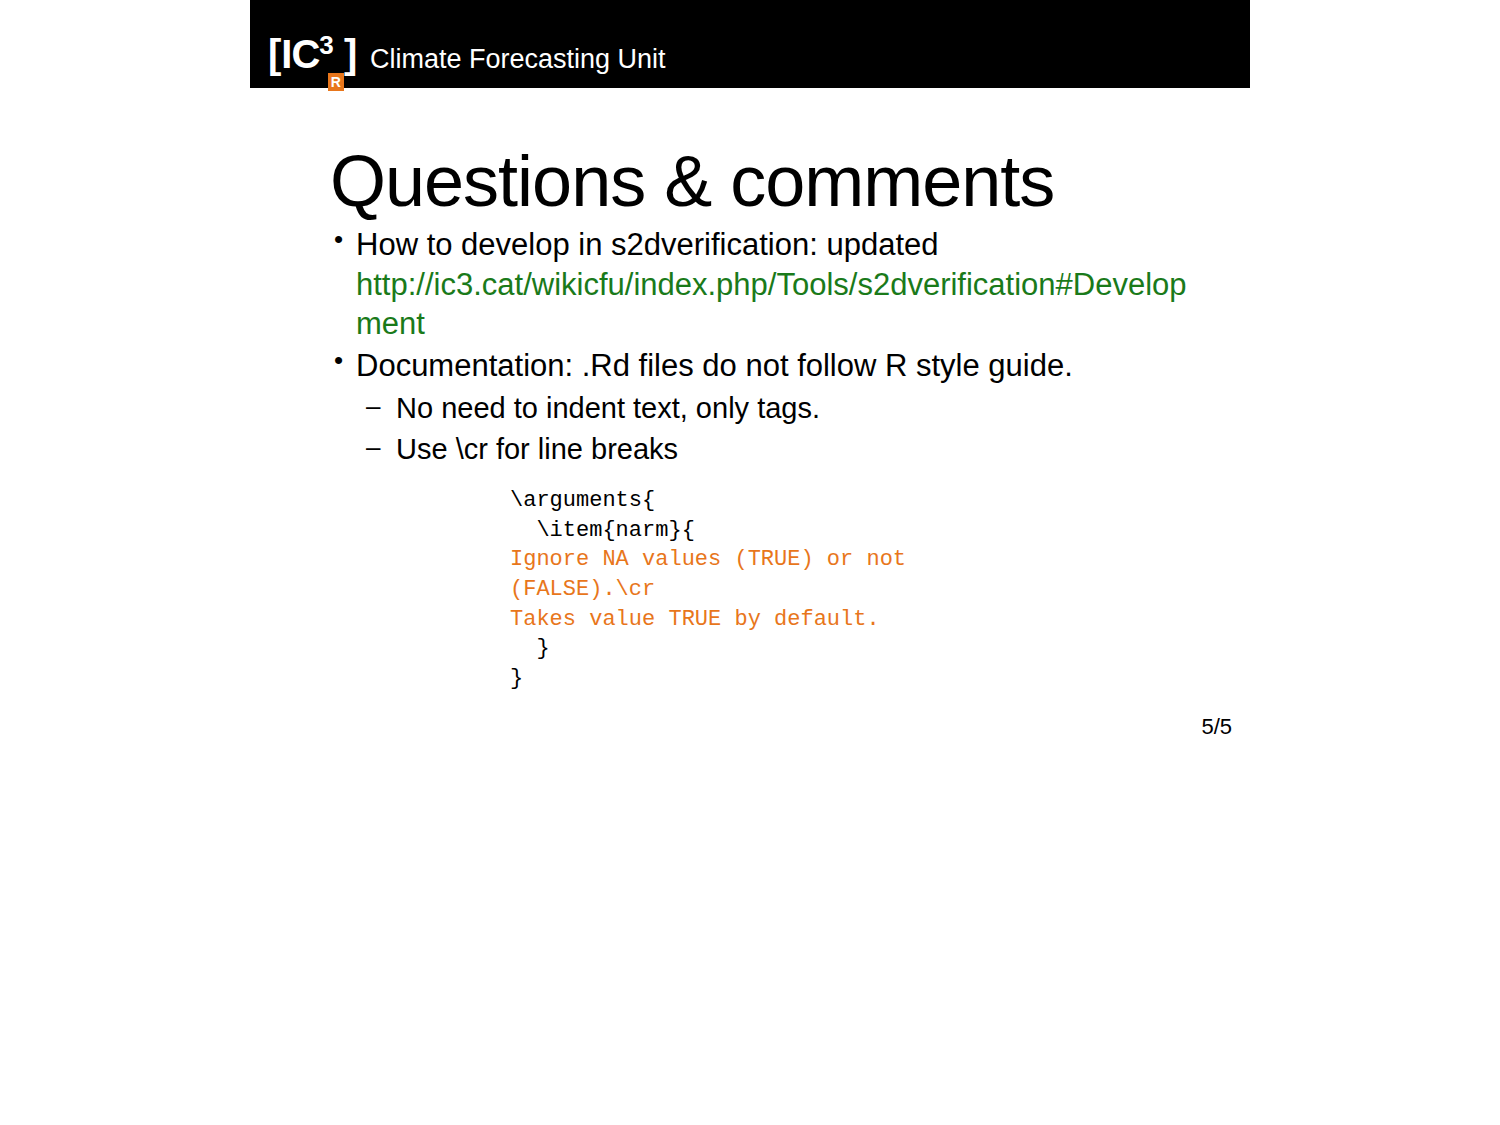[IC3R]
Climate Forecasting Unit
Questions & comments
How to develop in s2dverification: updated
http://ic3.cat/wikicfu/index.php/Tools/s2dverification#Development
Documentation: .Rd files do not follow R style guide.
No need to indent text, only tags.
Use \cr for line breaks
\arguments{
  \item{narm}{
Ignore NA values (TRUE) or not
(FALSE).\cr
Takes value TRUE by default.
  }
}
5/5